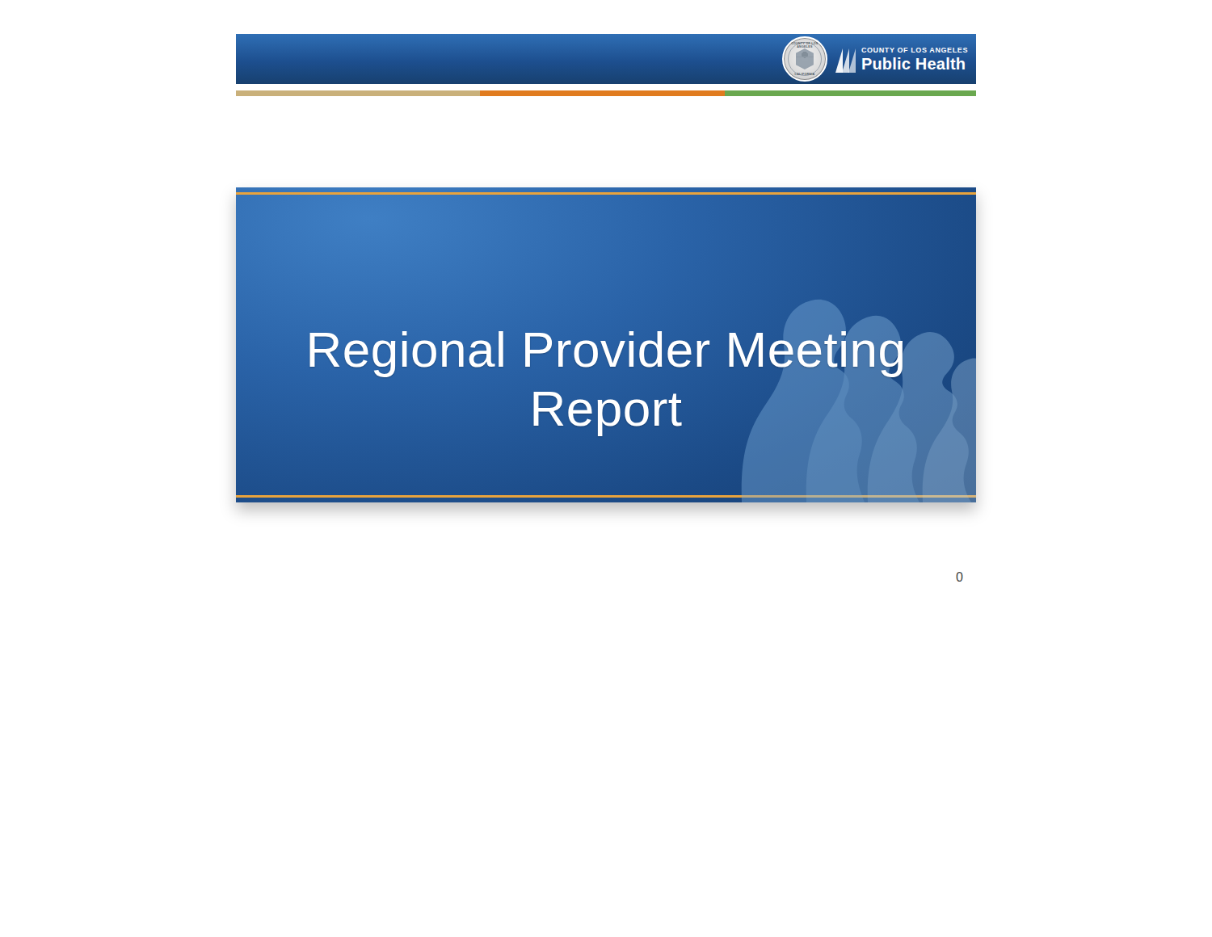County of Los Angeles
California
County of Los Angeles
Public Health
Regional Provider Meeting
Report
0